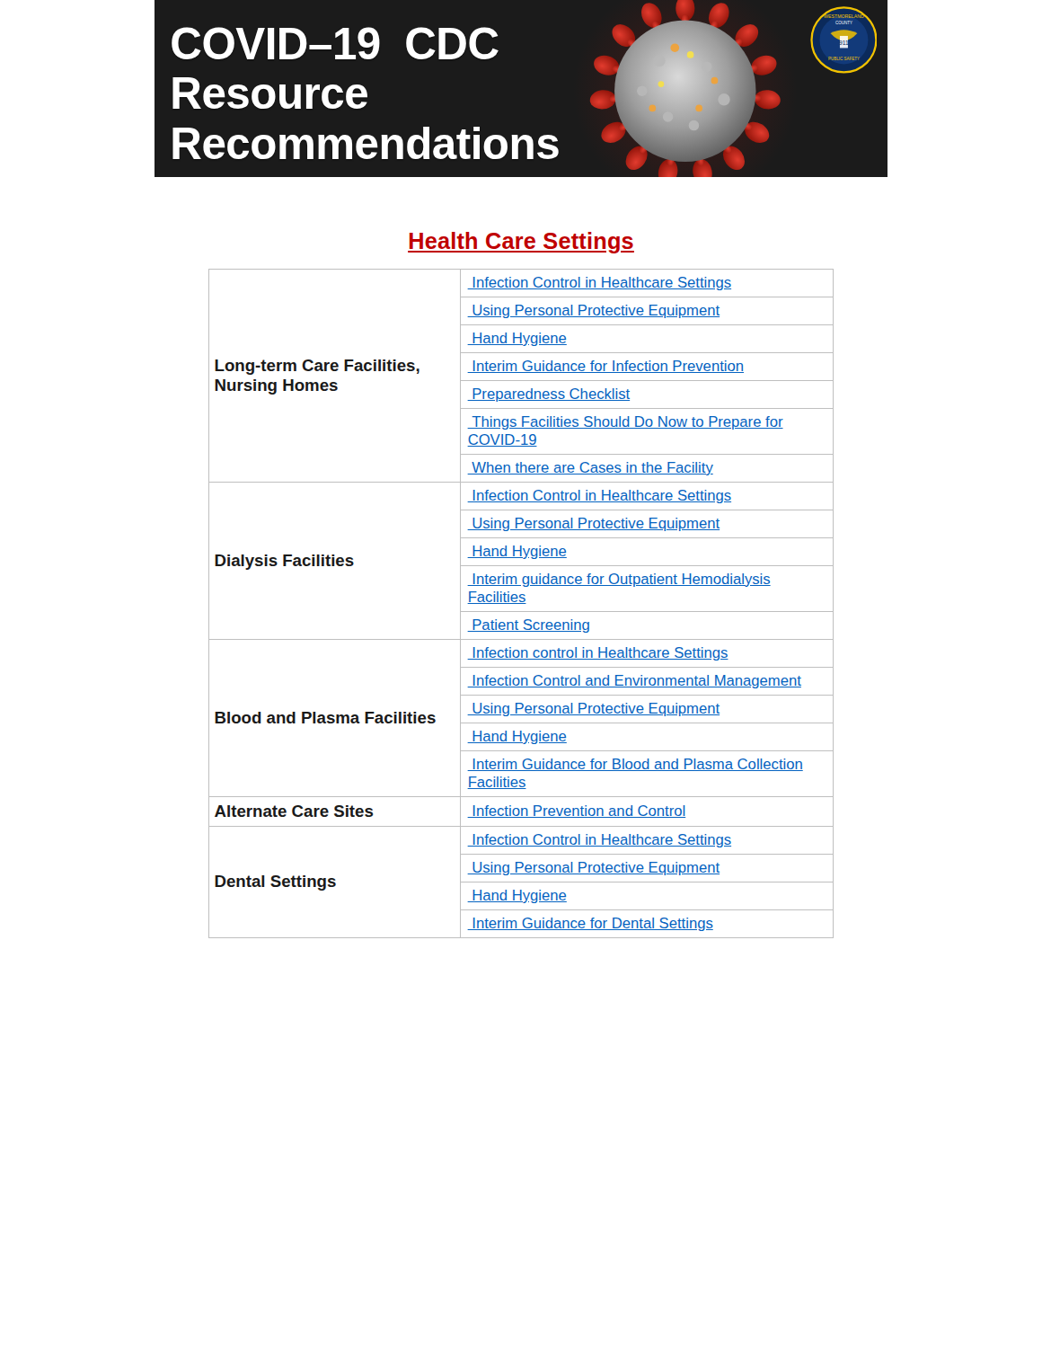WESTMORELAND COUNTY 911 PUBLIC SAFETY
COVID–19 CDC ResourceRecommendations
Health Care Settings
| Long-term Care Facilities, Nursing Homes | Infection Control in Healthcare Settings |
| Using Personal Protective Equipment |
| Hand Hygiene |
| Interim Guidance for Infection Prevention |
| Preparedness Checklist |
| Things Facilities Should Do Now to Prepare for COVID-19 |
| When there are Cases in the Facility |
| Dialysis Facilities | Infection Control in Healthcare Settings |
| Using Personal Protective Equipment |
| Hand Hygiene |
| Interim guidance for Outpatient Hemodialysis Facilities |
| Patient Screening |
| Blood and Plasma Facilities | Infection control in Healthcare Settings |
| Infection Control and Environmental Management |
| Using Personal Protective Equipment |
| Hand Hygiene |
| Interim Guidance for Blood and Plasma Collection Facilities |
| Alternate Care Sites | Infection Prevention and Control |
| Dental Settings | Infection Control in Healthcare Settings |
| Using Personal Protective Equipment |
| Hand Hygiene |
| Interim Guidance for Dental Settings |